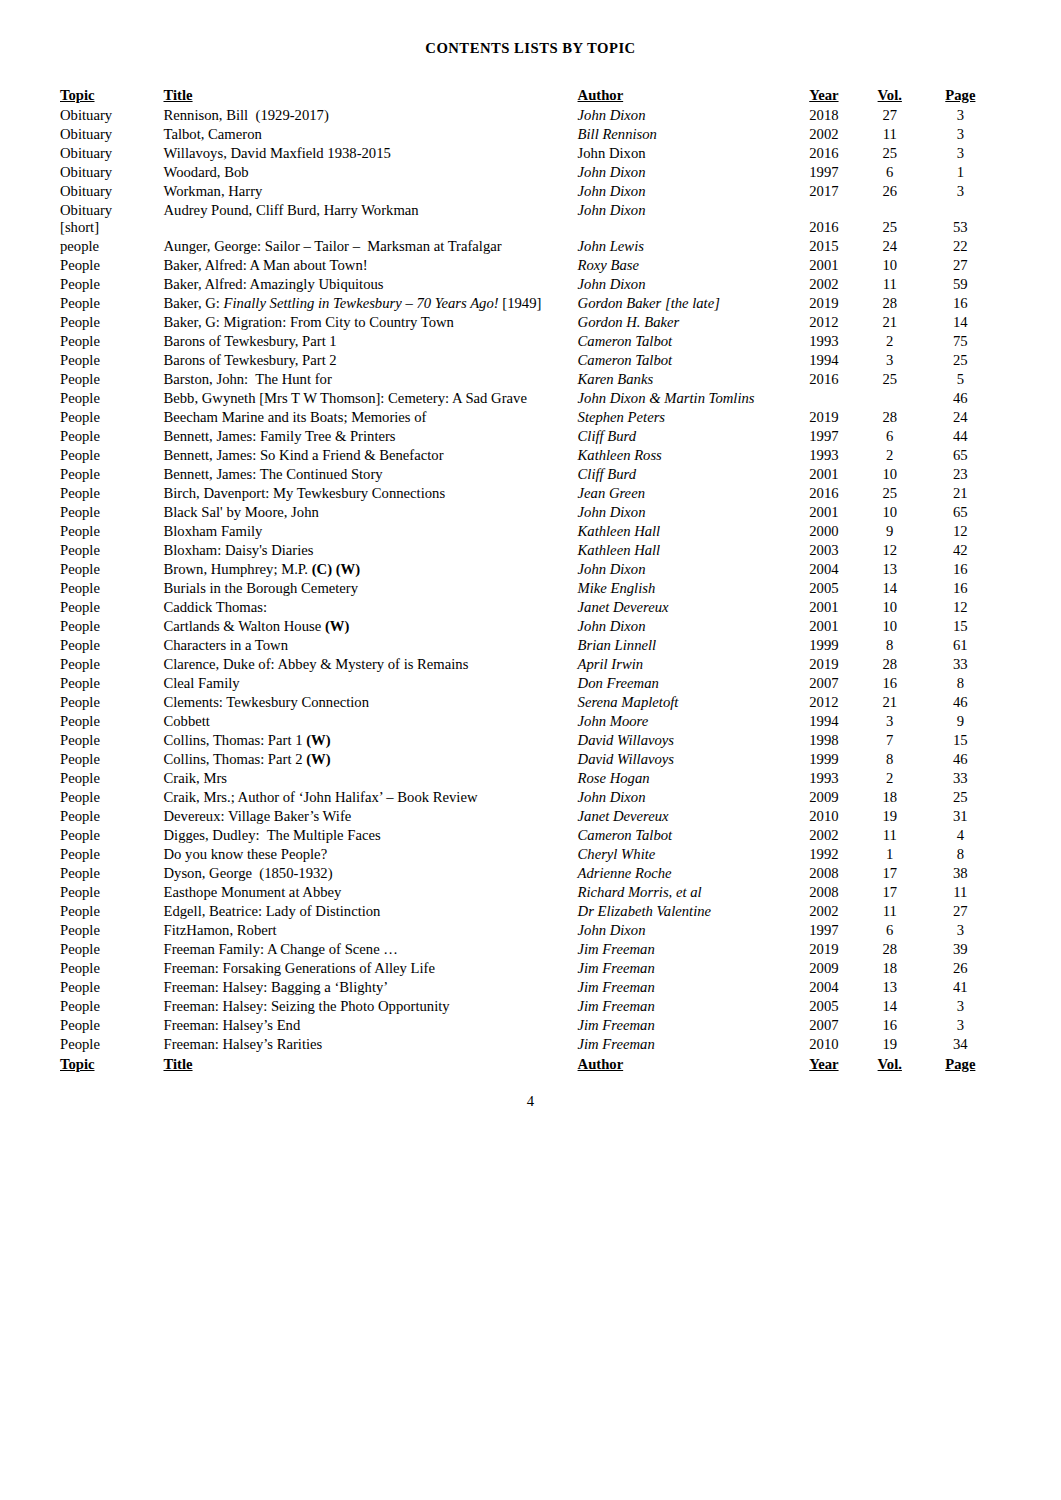CONTENTS LISTS BY TOPIC
| Topic | Title | Author | Year | Vol. | Page |
| --- | --- | --- | --- | --- | --- |
| Obituary | Rennison, Bill (1929-2017) | John Dixon | 2018 | 27 | 3 |
| Obituary | Talbot, Cameron | Bill Rennison | 2002 | 11 | 3 |
| Obituary | Willavoys, David Maxfield 1938-2015 | John Dixon | 2016 | 25 | 3 |
| Obituary | Woodard, Bob | John Dixon | 1997 | 6 | 1 |
| Obituary | Workman, Harry | John Dixon | 2017 | 26 | 3 |
| Obituary [short] | Audrey Pound, Cliff Burd, Harry Workman | John Dixon | 2016 | 25 | 53 |
| people | Aunger, George: Sailor – Tailor – Marksman at Trafalgar | John Lewis | 2015 | 24 | 22 |
| People | Baker, Alfred: A Man about Town! | Roxy Base | 2001 | 10 | 27 |
| People | Baker, Alfred: Amazingly Ubiquitous | John Dixon | 2002 | 11 | 59 |
| People | Baker, G: Finally Settling in Tewkesbury – 70 Years Ago! [1949] | Gordon Baker [the late] | 2019 | 28 | 16 |
| People | Baker, G: Migration: From City to Country Town | Gordon H. Baker | 2012 | 21 | 14 |
| People | Barons of Tewkesbury, Part 1 | Cameron Talbot | 1993 | 2 | 75 |
| People | Barons of Tewkesbury, Part 2 | Cameron Talbot | 1994 | 3 | 25 |
| People | Barston, John: The Hunt for | Karen Banks | 2016 | 25 | 5 |
| People | Bebb, Gwyneth [Mrs T W Thomson]: Cemetery: A Sad Grave | John Dixon & Martin Tomlins | | | 46 |
| People | Beecham Marine and its Boats; Memories of | Stephen Peters | 2019 | 28 | 24 |
| People | Bennett, James: Family Tree & Printers | Cliff Burd | 1997 | 6 | 44 |
| People | Bennett, James: So Kind a Friend & Benefactor | Kathleen Ross | 1993 | 2 | 65 |
| People | Bennett, James: The Continued Story | Cliff Burd | 2001 | 10 | 23 |
| People | Birch, Davenport: My Tewkesbury Connections | Jean Green | 2016 | 25 | 21 |
| People | Black Sal' by Moore, John | John Dixon | 2001 | 10 | 65 |
| People | Bloxham Family | Kathleen Hall | 2000 | 9 | 12 |
| People | Bloxham: Daisy's Diaries | Kathleen Hall | 2003 | 12 | 42 |
| People | Brown, Humphrey; M.P. (C) (W) | John Dixon | 2004 | 13 | 16 |
| People | Burials in the Borough Cemetery | Mike English | 2005 | 14 | 16 |
| People | Caddick Thomas: | Janet Devereux | 2001 | 10 | 12 |
| People | Cartlands & Walton House (W) | John Dixon | 2001 | 10 | 15 |
| People | Characters in a Town | Brian Linnell | 1999 | 8 | 61 |
| People | Clarence, Duke of: Abbey & Mystery of is Remains | April Irwin | 2019 | 28 | 33 |
| People | Cleal Family | Don Freeman | 2007 | 16 | 8 |
| People | Clements: Tewkesbury Connection | Serena Mapletoft | 2012 | 21 | 46 |
| People | Cobbett | John Moore | 1994 | 3 | 9 |
| People | Collins, Thomas: Part 1 (W) | David Willavoys | 1998 | 7 | 15 |
| People | Collins, Thomas: Part 2 (W) | David Willavoys | 1999 | 8 | 46 |
| People | Craik, Mrs | Rose Hogan | 1993 | 2 | 33 |
| People | Craik, Mrs.; Author of ‘John Halifax’ – Book Review | John Dixon | 2009 | 18 | 25 |
| People | Devereux: Village Baker’s Wife | Janet Devereux | 2010 | 19 | 31 |
| People | Digges, Dudley: The Multiple Faces | Cameron Talbot | 2002 | 11 | 4 |
| People | Do you know these People? | Cheryl White | 1992 | 1 | 8 |
| People | Dyson, George (1850-1932) | Adrienne Roche | 2008 | 17 | 38 |
| People | Easthope Monument at Abbey | Richard Morris, et al | 2008 | 17 | 11 |
| People | Edgell, Beatrice: Lady of Distinction | Dr Elizabeth Valentine | 2002 | 11 | 27 |
| People | FitzHamon, Robert | John Dixon | 1997 | 6 | 3 |
| People | Freeman Family: A Change of Scene … | Jim Freeman | 2019 | 28 | 39 |
| People | Freeman: Forsaking Generations of Alley Life | Jim Freeman | 2009 | 18 | 26 |
| People | Freeman: Halsey: Bagging a ‘Blighty’ | Jim Freeman | 2004 | 13 | 41 |
| People | Freeman: Halsey: Seizing the Photo Opportunity | Jim Freeman | 2005 | 14 | 3 |
| People | Freeman: Halsey’s End | Jim Freeman | 2007 | 16 | 3 |
| People | Freeman: Halsey’s Rarities | Jim Freeman | 2010 | 19 | 34 |
| Topic | Title | Author | Year | Vol. | Page |
4